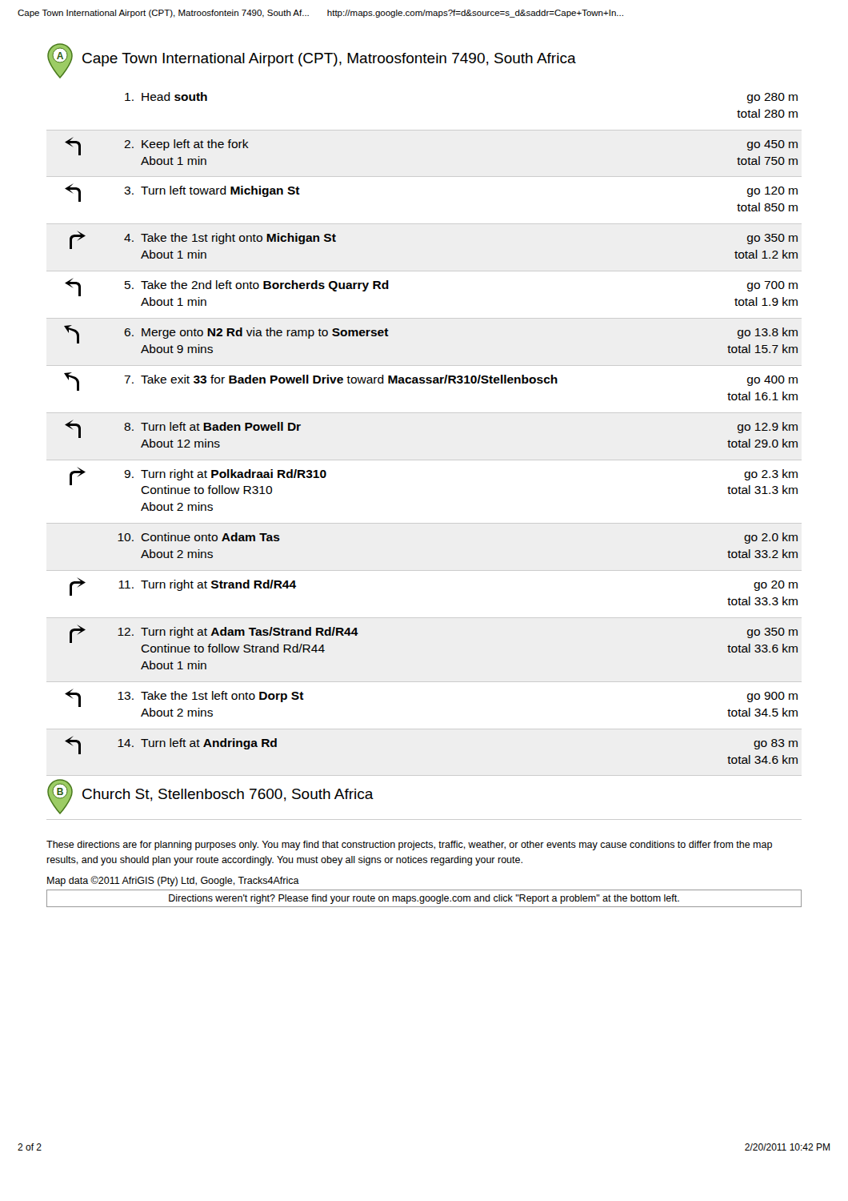Cape Town International Airport (CPT), Matroosfontein 7490, South Af...http://maps.google.com/maps?f=d&source=s_d&saddr=Cape+Town+In...
A
Cape Town International Airport (CPT), Matroosfontein 7490, South Africa
| | 1. | Head south | go 280 m total 280 m |
| | 2. | Keep left at the fork About 1 min | go 450 m total 750 m |
| | 3. | Turn left toward Michigan St | go 120 m total 850 m |
| | 4. | Take the 1st right onto Michigan St About 1 min | go 350 m total 1.2 km |
| | 5. | Take the 2nd left onto Borcherds Quarry Rd About 1 min | go 700 m total 1.9 km |
| | 6. | Merge onto N2 Rd via the ramp to Somerset About 9 mins | go 13.8 km total 15.7 km |
| | 7. | Take exit 33 for Baden Powell Drive toward Macassar/R310/Stellenbosch | go 400 m total 16.1 km |
| | 8. | Turn left at Baden Powell Dr About 12 mins | go 12.9 km total 29.0 km |
| | 9. | Turn right at Polkadraai Rd/R310 Continue to follow R310 About 2 mins | go 2.3 km total 31.3 km |
| | 10. | Continue onto Adam Tas About 2 mins | go 2.0 km total 33.2 km |
| | 11. | Turn right at Strand Rd/R44 | go 20 m total 33.3 km |
| | 12. | Turn right at Adam Tas/Strand Rd/R44 Continue to follow Strand Rd/R44 About 1 min | go 350 m total 33.6 km |
| | 13. | Take the 1st left onto Dorp St About 2 mins | go 900 m total 34.5 km |
| | 14. | Turn left at Andringa Rd | go 83 m total 34.6 km |
B
Church St, Stellenbosch 7600, South Africa
These directions are for planning purposes only. You may find that construction projects, traffic, weather, or other events may cause conditions to differ from the map results, and you should plan your route accordingly. You must obey all signs or notices regarding your route.
Map data ©2011 AfriGIS (Pty) Ltd, Google, Tracks4Africa
Directions weren't right? Please find your route on maps.google.com and click "Report a problem" at the bottom left.
2 of 2 2/20/2011 10:42 PM